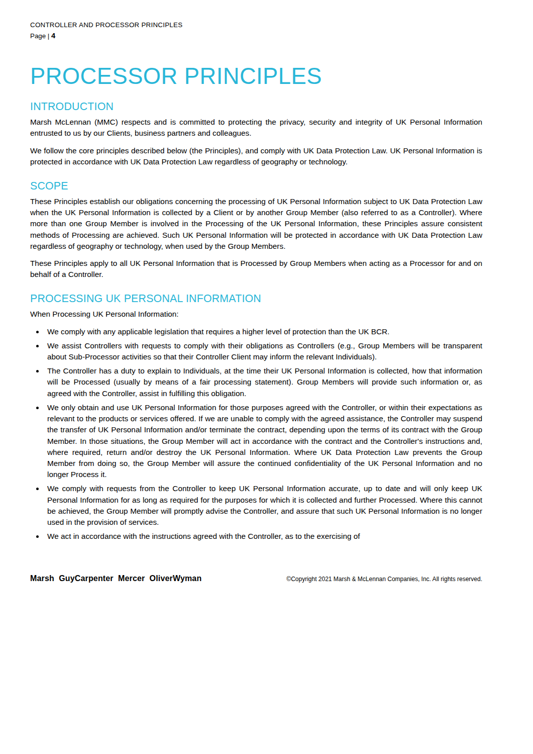CONTROLLER AND PROCESSOR PRINCIPLES
Page | 4
PROCESSOR PRINCIPLES
INTRODUCTION
Marsh McLennan (MMC) respects and is committed to protecting the privacy, security and integrity of UK Personal Information entrusted to us by our Clients, business partners and colleagues.
We follow the core principles described below (the Principles), and comply with UK Data Protection Law. UK Personal Information is protected in accordance with UK Data Protection Law regardless of geography or technology.
SCOPE
These Principles establish our obligations concerning the processing of UK Personal Information subject to UK Data Protection Law when the UK Personal Information is collected by a Client or by another Group Member (also referred to as a Controller). Where more than one Group Member is involved in the Processing of the UK Personal Information, these Principles assure consistent methods of Processing are achieved. Such UK Personal Information will be protected in accordance with UK Data Protection Law regardless of geography or technology, when used by the Group Members.
These Principles apply to all UK Personal Information that is Processed by Group Members when acting as a Processor for and on behalf of a Controller.
PROCESSING UK PERSONAL INFORMATION
When Processing UK Personal Information:
We comply with any applicable legislation that requires a higher level of protection than the UK BCR.
We assist Controllers with requests to comply with their obligations as Controllers (e.g., Group Members will be transparent about Sub-Processor activities so that their Controller Client may inform the relevant Individuals).
The Controller has a duty to explain to Individuals, at the time their UK Personal Information is collected, how that information will be Processed (usually by means of a fair processing statement). Group Members will provide such information or, as agreed with the Controller, assist in fulfilling this obligation.
We only obtain and use UK Personal Information for those purposes agreed with the Controller, or within their expectations as relevant to the products or services offered. If we are unable to comply with the agreed assistance, the Controller may suspend the transfer of UK Personal Information and/or terminate the contract, depending upon the terms of its contract with the Group Member. In those situations, the Group Member will act in accordance with the contract and the Controller's instructions and, where required, return and/or destroy the UK Personal Information. Where UK Data Protection Law prevents the Group Member from doing so, the Group Member will assure the continued confidentiality of the UK Personal Information and no longer Process it.
We comply with requests from the Controller to keep UK Personal Information accurate, up to date and will only keep UK Personal Information for as long as required for the purposes for which it is collected and further Processed. Where this cannot be achieved, the Group Member will promptly advise the Controller, and assure that such UK Personal Information is no longer used in the provision of services.
We act in accordance with the instructions agreed with the Controller, as to the exercising of
Marsh GuyCarpenter Mercer OliverWyman
©Copyright 2021 Marsh & McLennan Companies, Inc. All rights reserved.